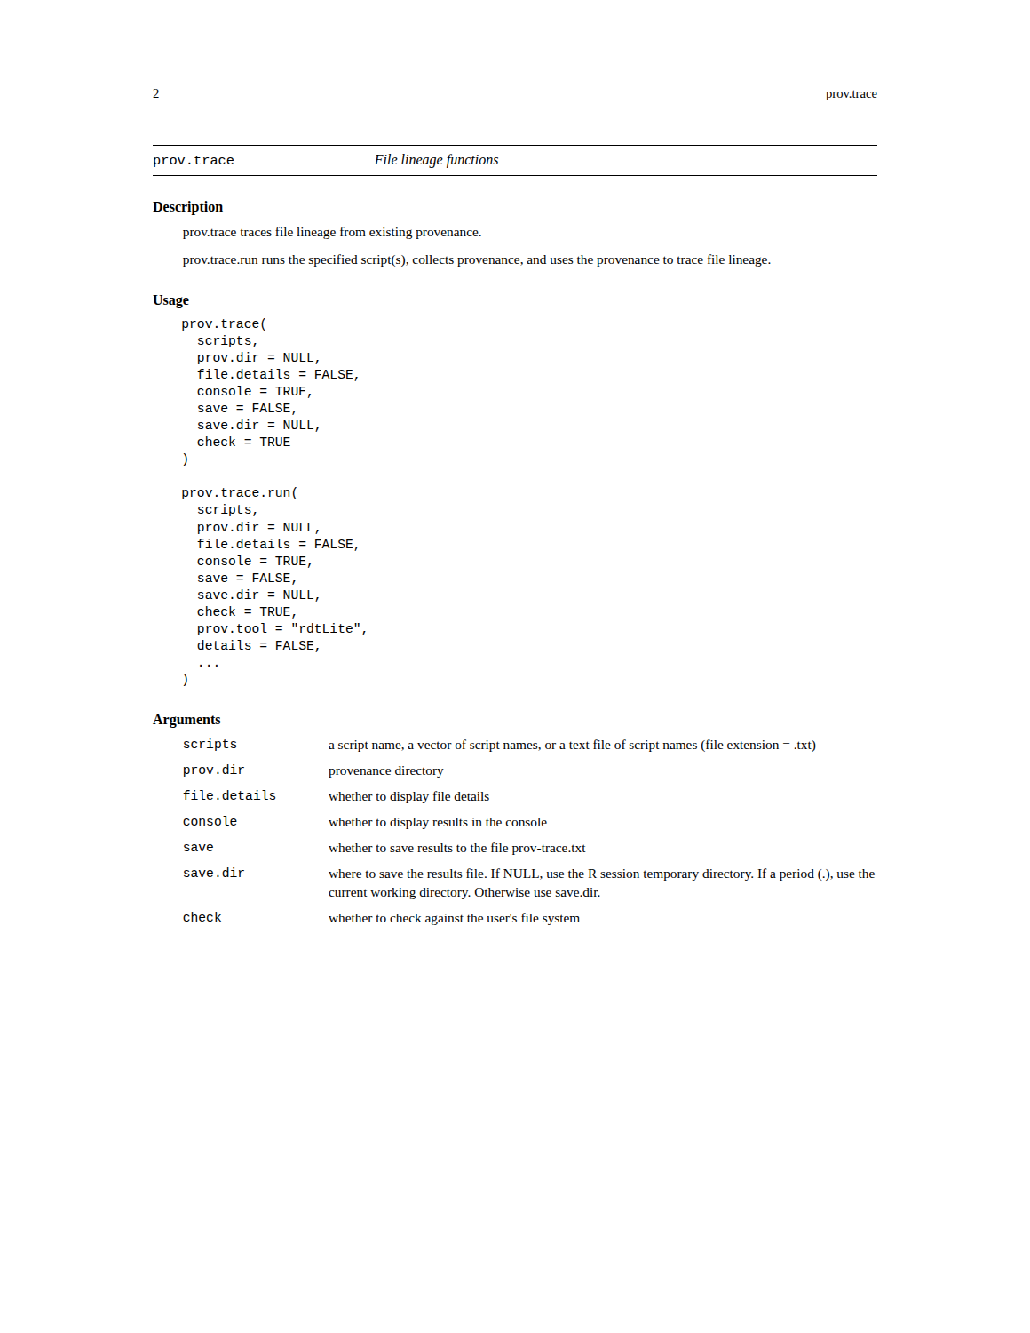2 prov.trace
prov.trace File lineage functions
Description
prov.trace traces file lineage from existing provenance.
prov.trace.run runs the specified script(s), collects provenance, and uses the provenance to trace file lineage.
Usage
prov.trace(
  scripts,
  prov.dir = NULL,
  file.details = FALSE,
  console = TRUE,
  save = FALSE,
  save.dir = NULL,
  check = TRUE
)

prov.trace.run(
  scripts,
  prov.dir = NULL,
  file.details = FALSE,
  console = TRUE,
  save = FALSE,
  save.dir = NULL,
  check = TRUE,
  prov.tool = "rdtLite",
  details = FALSE,
  ...
)
Arguments
scripts
a script name, a vector of script names, or a text file of script names (file extension = .txt)
prov.dir
provenance directory
file.details
whether to display file details
console
whether to display results in the console
save
whether to save results to the file prov-trace.txt
save.dir
where to save the results file. If NULL, use the R session temporary directory. If a period (.), use the current working directory. Otherwise use save.dir.
check
whether to check against the user's file system